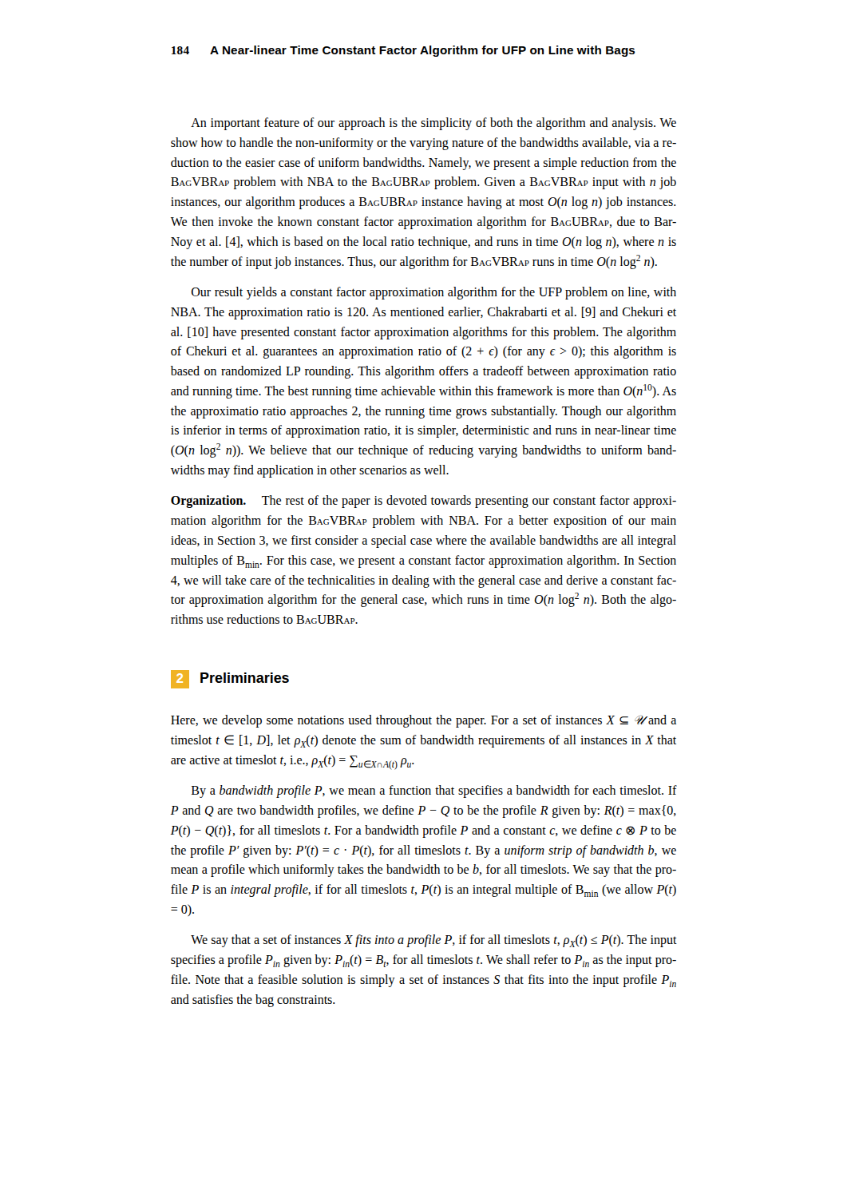184 A Near-linear Time Constant Factor Algorithm for UFP on Line with Bags
An important feature of our approach is the simplicity of both the algorithm and analysis. We show how to handle the non-uniformity or the varying nature of the bandwidths available, via a reduction to the easier case of uniform bandwidths. Namely, we present a simple reduction from the BagVBRap problem with NBA to the BagUBRap problem. Given a BagVBRap input with n job instances, our algorithm produces a BagUBRap instance having at most O(n log n) job instances. We then invoke the known constant factor approximation algorithm for BagUBRap, due to Bar-Noy et al. [4], which is based on the local ratio technique, and runs in time O(n log n), where n is the number of input job instances. Thus, our algorithm for BagVBRap runs in time O(n log2 n).
Our result yields a constant factor approximation algorithm for the UFP problem on line, with NBA. The approximation ratio is 120. As mentioned earlier, Chakrabarti et al. [9] and Chekuri et al. [10] have presented constant factor approximation algorithms for this problem. The algorithm of Chekuri et al. guarantees an approximation ratio of (2 + ϵ) (for any ϵ > 0); this algorithm is based on randomized LP rounding. This algorithm offers a tradeoff between approximation ratio and running time. The best running time achievable within this framework is more than O(n10). As the approximatio ratio approaches 2, the running time grows substantially. Though our algorithm is inferior in terms of approximation ratio, it is simpler, deterministic and runs in near-linear time (O(n log2 n)). We believe that our technique of reducing varying bandwidths to uniform bandwidths may find application in other scenarios as well.
Organization. The rest of the paper is devoted towards presenting our constant factor approximation algorithm for the BagVBRap problem with NBA. For a better exposition of our main ideas, in Section 3, we first consider a special case where the available bandwidths are all integral multiples of Bmin. For this case, we present a constant factor approximation algorithm. In Section 4, we will take care of the technicalities in dealing with the general case and derive a constant factor approximation algorithm for the general case, which runs in time O(n log2 n). Both the algorithms use reductions to BagUBRap.
2 Preliminaries
Here, we develop some notations used throughout the paper. For a set of instances X ⊆ 𝒰 and a timeslot t ∈ [1, D], let ρX(t) denote the sum of bandwidth requirements of all instances in X that are active at timeslot t, i.e., ρX(t) = ∑u∈X∩A(t) ρu.
By a bandwidth profile P, we mean a function that specifies a bandwidth for each timeslot. If P and Q are two bandwidth profiles, we define P − Q to be the profile R given by: R(t) = max{0, P(t) − Q(t)}, for all timeslots t. For a bandwidth profile P and a constant c, we define c ⊗ P to be the profile P′ given by: P′(t) = c · P(t), for all timeslots t. By a uniform strip of bandwidth b, we mean a profile which uniformly takes the bandwidth to be b, for all timeslots. We say that the profile P is an integral profile, if for all timeslots t, P(t) is an integral multiple of Bmin (we allow P(t) = 0).
We say that a set of instances X fits into a profile P, if for all timeslots t, ρX(t) ≤ P(t). The input specifies a profile Pin given by: Pin(t) = Bt, for all timeslots t. We shall refer to Pin as the input profile. Note that a feasible solution is simply a set of instances S that fits into the input profile Pin and satisfies the bag constraints.